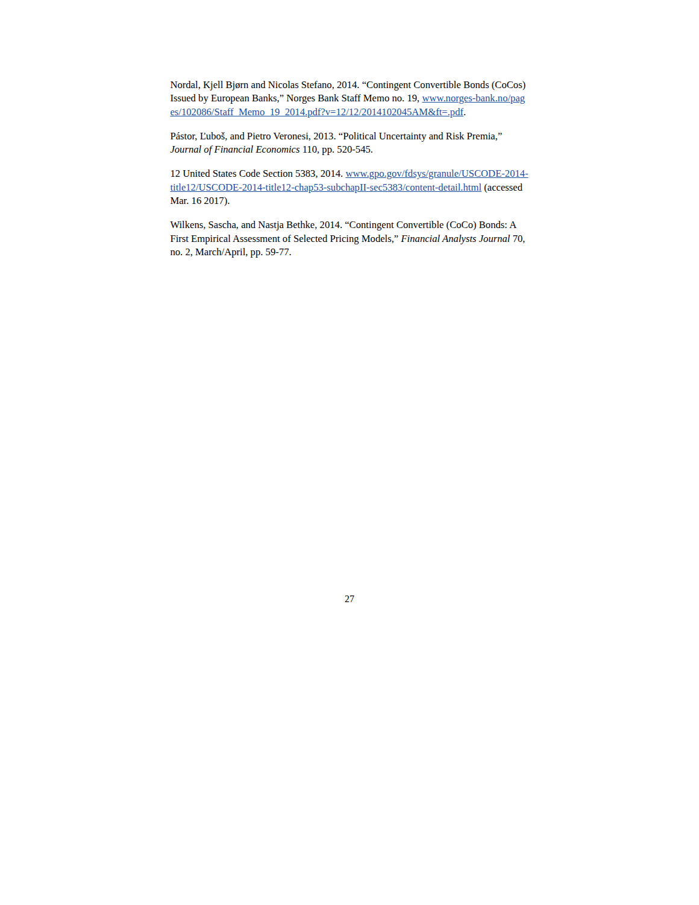Nordal, Kjell Bjørn and Nicolas Stefano, 2014. “Contingent Convertible Bonds (CoCos) Issued by European Banks,” Norges Bank Staff Memo no. 19, www.norges-bank.no/pages/102086/Staff_Memo_19_2014.pdf?v=12/12/2014102045AM&ft=.pdf.
Pástor, Ľuboš, and Pietro Veronesi, 2013. “Political Uncertainty and Risk Premia,” Journal of Financial Economics 110, pp. 520-545.
12 United States Code Section 5383, 2014. www.gpo.gov/fdsys/granule/USCODE-2014-title12/USCODE-2014-title12-chap53-subchapII-sec5383/content-detail.html (accessed Mar. 16 2017).
Wilkens, Sascha, and Nastja Bethke, 2014. “Contingent Convertible (CoCo) Bonds: A First Empirical Assessment of Selected Pricing Models,” Financial Analysts Journal 70, no. 2, March/April, pp. 59-77.
27